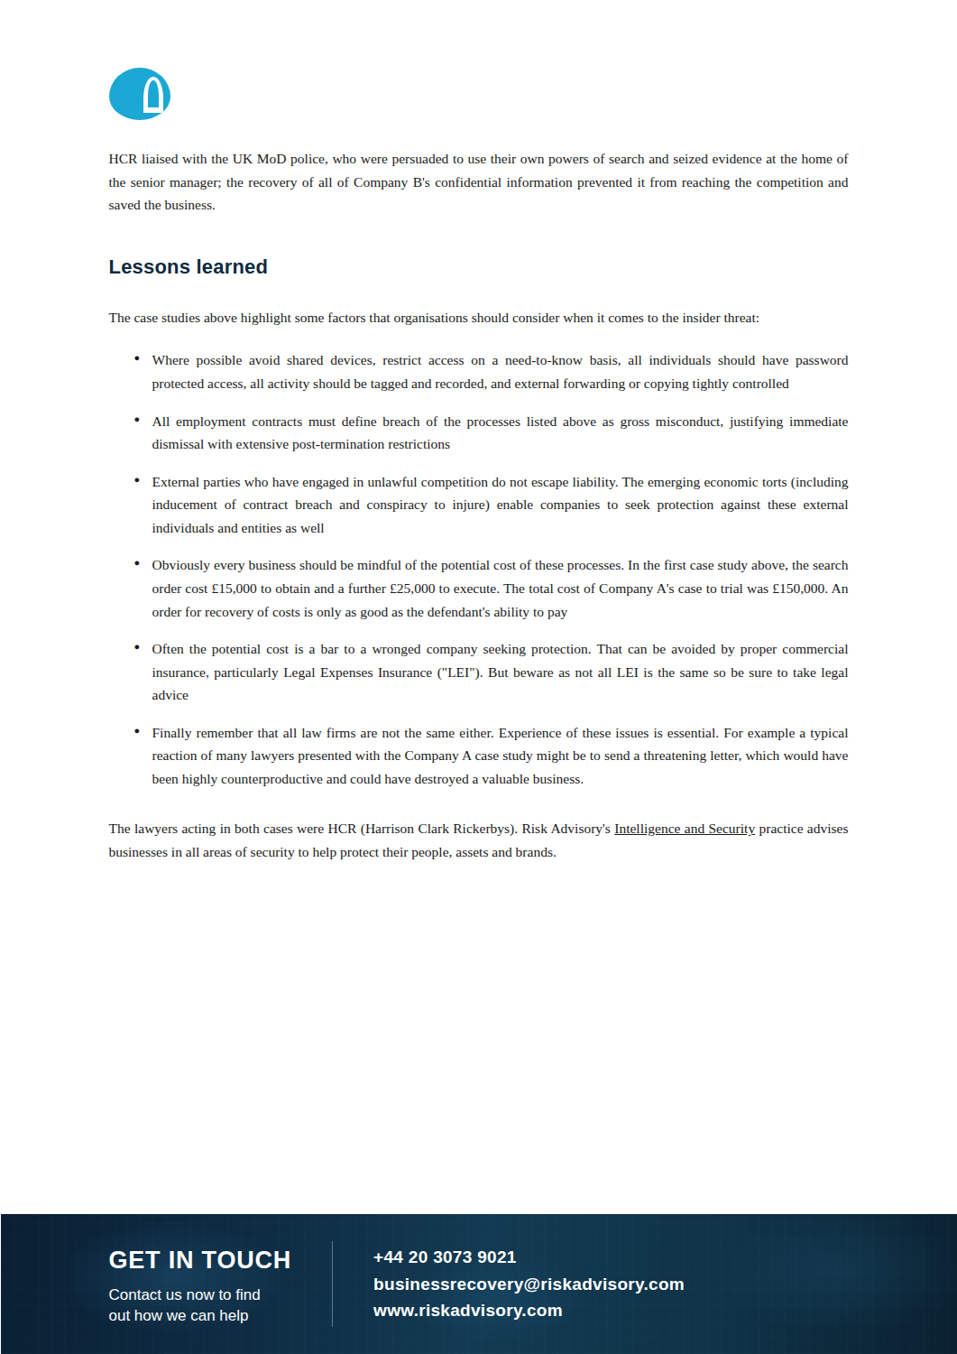HCR liaised with the UK MoD police, who were persuaded to use their own powers of search and seized evidence at the home of the senior manager; the recovery of all of Company B's confidential information prevented it from reaching the competition and saved the business.
Lessons learned
The case studies above highlight some factors that organisations should consider when it comes to the insider threat:
Where possible avoid shared devices, restrict access on a need-to-know basis, all individuals should have password protected access, all activity should be tagged and recorded, and external forwarding or copying tightly controlled
All employment contracts must define breach of the processes listed above as gross misconduct, justifying immediate dismissal with extensive post-termination restrictions
External parties who have engaged in unlawful competition do not escape liability. The emerging economic torts (including inducement of contract breach and conspiracy to injure) enable companies to seek protection against these external individuals and entities as well
Obviously every business should be mindful of the potential cost of these processes. In the first case study above, the search order cost £15,000 to obtain and a further £25,000 to execute. The total cost of Company A's case to trial was £150,000. An order for recovery of costs is only as good as the defendant's ability to pay
Often the potential cost is a bar to a wronged company seeking protection. That can be avoided by proper commercial insurance, particularly Legal Expenses Insurance ("LEI"). But beware as not all LEI is the same so be sure to take legal advice
Finally remember that all law firms are not the same either. Experience of these issues is essential. For example a typical reaction of many lawyers presented with the Company A case study might be to send a threatening letter, which would have been highly counterproductive and could have destroyed a valuable business.
The lawyers acting in both cases were HCR (Harrison Clark Rickerbys). Risk Advisory's Intelligence and Security practice advises businesses in all areas of security to help protect their people, assets and brands.
GET IN TOUCH
Contact us now to find
out how we can help
+44 20 3073 9021
businessrecovery@riskadvisory.com
www.riskadvisory.com